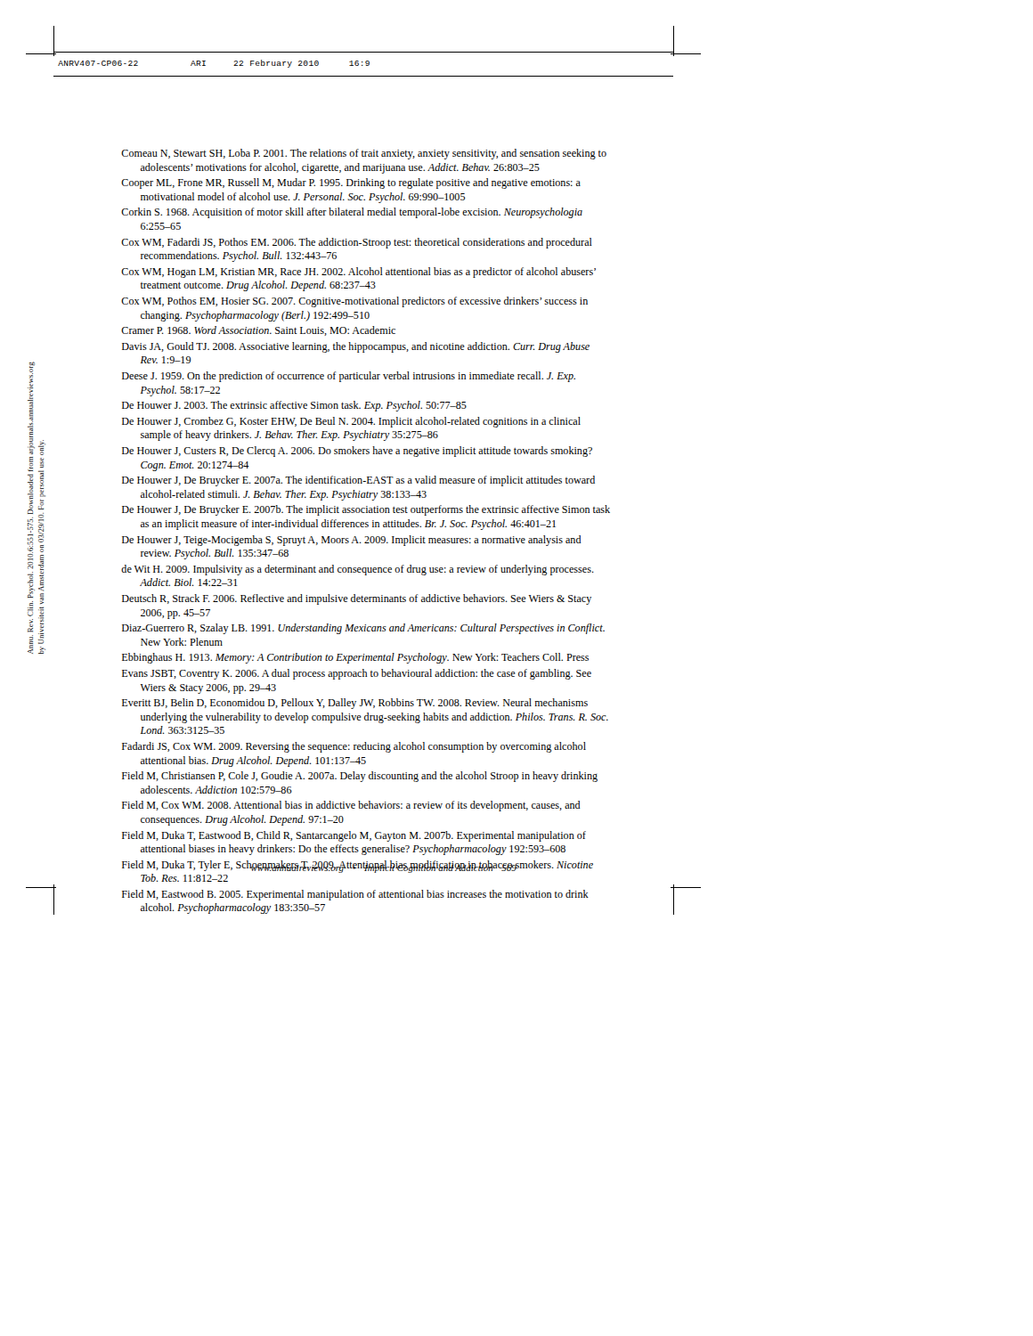ANRV407-CP06-22 ARI 22 February 201016:9
Annu. Rev. Clin. Psychol. 2010.6:551-575. Downloaded from arjournals.annualreviews.org by Universiteit van Amsterdam on 03/29/10. For personal use only.
Comeau N, Stewart SH, Loba P. 2001. The relations of trait anxiety, anxiety sensitivity, and sensation seeking to adolescents’ motivations for alcohol, cigarette, and marijuana use. Addict. Behav. 26:803–25
Cooper ML, Frone MR, Russell M, Mudar P. 1995. Drinking to regulate positive and negative emotions: a motivational model of alcohol use. J. Personal. Soc. Psychol. 69:990–1005
Corkin S. 1968. Acquisition of motor skill after bilateral medial temporal-lobe excision. Neuropsychologia 6:255–65
Cox WM, Fadardi JS, Pothos EM. 2006. The addiction-Stroop test: theoretical considerations and procedural recommendations. Psychol. Bull. 132:443–76
Cox WM, Hogan LM, Kristian MR, Race JH. 2002. Alcohol attentional bias as a predictor of alcohol abusers’ treatment outcome. Drug Alcohol. Depend. 68:237–43
Cox WM, Pothos EM, Hosier SG. 2007. Cognitive-motivational predictors of excessive drinkers’ success in changing. Psychopharmacology (Berl.) 192:499–510
Cramer P. 1968. Word Association. Saint Louis, MO: Academic
Davis JA, Gould TJ. 2008. Associative learning, the hippocampus, and nicotine addiction. Curr. Drug Abuse Rev. 1:9–19
Deese J. 1959. On the prediction of occurrence of particular verbal intrusions in immediate recall. J. Exp. Psychol. 58:17–22
De Houwer J. 2003. The extrinsic affective Simon task. Exp. Psychol. 50:77–85
De Houwer J, Crombez G, Koster EHW, De Beul N. 2004. Implicit alcohol-related cognitions in a clinical sample of heavy drinkers. J. Behav. Ther. Exp. Psychiatry 35:275–86
De Houwer J, Custers R, De Clercq A. 2006. Do smokers have a negative implicit attitude towards smoking? Cogn. Emot. 20:1274–84
De Houwer J, De Bruycker E. 2007a. The identification-EAST as a valid measure of implicit attitudes toward alcohol-related stimuli. J. Behav. Ther. Exp. Psychiatry 38:133–43
De Houwer J, De Bruycker E. 2007b. The implicit association test outperforms the extrinsic affective Simon task as an implicit measure of inter-individual differences in attitudes. Br. J. Soc. Psychol. 46:401–21
De Houwer J, Teige-Mocigemba S, Spruyt A, Moors A. 2009. Implicit measures: a normative analysis and review. Psychol. Bull. 135:347–68
de Wit H. 2009. Impulsivity as a determinant and consequence of drug use: a review of underlying processes. Addict. Biol. 14:22–31
Deutsch R, Strack F. 2006. Reflective and impulsive determinants of addictive behaviors. See Wiers & Stacy 2006, pp. 45–57
Diaz-Guerrero R, Szalay LB. 1991. Understanding Mexicans and Americans: Cultural Perspectives in Conflict. New York: Plenum
Ebbinghaus H. 1913. Memory: A Contribution to Experimental Psychology. New York: Teachers Coll. Press
Evans JSBT, Coventry K. 2006. A dual process approach to behavioural addiction: the case of gambling. See Wiers & Stacy 2006, pp. 29–43
Everitt BJ, Belin D, Economidou D, Pelloux Y, Dalley JW, Robbins TW. 2008. Review. Neural mechanisms underlying the vulnerability to develop compulsive drug-seeking habits and addiction. Philos. Trans. R. Soc. Lond. 363:3125–35
Fadardi JS, Cox WM. 2009. Reversing the sequence: reducing alcohol consumption by overcoming alcohol attentional bias. Drug Alcohol. Depend. 101:137–45
Field M, Christiansen P, Cole J, Goudie A. 2007a. Delay discounting and the alcohol Stroop in heavy drinking adolescents. Addiction 102:579–86
Field M, Cox WM. 2008. Attentional bias in addictive behaviors: a review of its development, causes, and consequences. Drug Alcohol. Depend. 97:1–20
Field M, Duka T, Eastwood B, Child R, Santarcangelo M, Gayton M. 2007b. Experimental manipulation of attentional biases in heavy drinkers: Do the effects generalise? Psychopharmacology 192:593–608
Field M, Duka T, Tyler E, Schoenmakers T. 2009. Attentional bias modification in tobacco smokers. Nicotine Tob. Res. 11:812–22
Field M, Eastwood B. 2005. Experimental manipulation of attentional bias increases the motivation to drink alcohol. Psychopharmacology 183:350–57
www.annualreviews.org • Implicit Cognition and Addiction 569